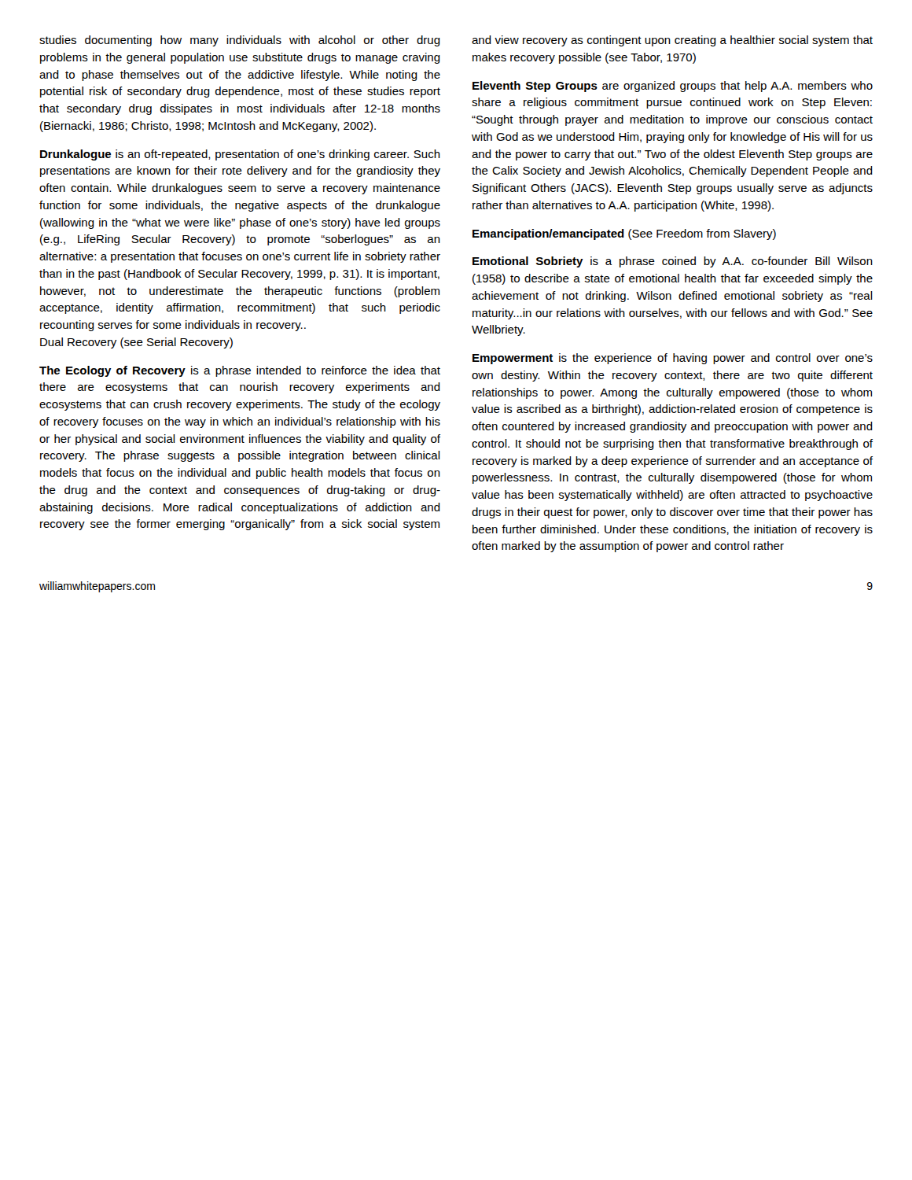studies documenting how many individuals with alcohol or other drug problems in the general population use substitute drugs to manage craving and to phase themselves out of the addictive lifestyle. While noting the potential risk of secondary drug dependence, most of these studies report that secondary drug dissipates in most individuals after 12-18 months (Biernacki, 1986; Christo, 1998; McIntosh and McKegany, 2002).
Drunkalogue is an oft-repeated, presentation of one’s drinking career. Such presentations are known for their rote delivery and for the grandiosity they often contain. While drunkalogues seem to serve a recovery maintenance function for some individuals, the negative aspects of the drunkalogue (wallowing in the “what we were like” phase of one’s story) have led groups (e.g., LifeRing Secular Recovery) to promote “soberlogues” as an alternative: a presentation that focuses on one’s current life in sobriety rather than in the past (Handbook of Secular Recovery, 1999, p. 31). It is important, however, not to underestimate the therapeutic functions (problem acceptance, identity affirmation, recommitment) that such periodic recounting serves for some individuals in recovery..
Dual Recovery (see Serial Recovery)
The Ecology of Recovery is a phrase intended to reinforce the idea that there are ecosystems that can nourish recovery experiments and ecosystems that can crush recovery experiments. The study of the ecology of recovery focuses on the way in which an individual’s relationship with his or her physical and social environment influences the viability and quality of recovery. The phrase suggests a possible integration between clinical models that focus on the individual and public health models that focus on the drug and the context and consequences of drug-taking or drug-abstaining decisions. More radical conceptualizations of addiction and recovery see the former emerging “organically” from a sick social system and view recovery as contingent upon creating a healthier social system that makes recovery possible (see Tabor, 1970)
Eleventh Step Groups are organized groups that help A.A. members who share a religious commitment pursue continued work on Step Eleven: “Sought through prayer and meditation to improve our conscious contact with God as we understood Him, praying only for knowledge of His will for us and the power to carry that out.” Two of the oldest Eleventh Step groups are the Calix Society and Jewish Alcoholics, Chemically Dependent People and Significant Others (JACS). Eleventh Step groups usually serve as adjuncts rather than alternatives to A.A. participation (White, 1998).
Emancipation/emancipated (See Freedom from Slavery)
Emotional Sobriety is a phrase coined by A.A. co-founder Bill Wilson (1958) to describe a state of emotional health that far exceeded simply the achievement of not drinking. Wilson defined emotional sobriety as “real maturity...in our relations with ourselves, with our fellows and with God.” See Wellbriety.
Empowerment is the experience of having power and control over one’s own destiny. Within the recovery context, there are two quite different relationships to power. Among the culturally empowered (those to whom value is ascribed as a birthright), addiction-related erosion of competence is often countered by increased grandiosity and preoccupation with power and control. It should not be surprising then that transformative breakthrough of recovery is marked by a deep experience of surrender and an acceptance of powerlessness. In contrast, the culturally disempowered (those for whom value has been systematically withheld) are often attracted to psychoactive drugs in their quest for power, only to discover over time that their power has been further diminished. Under these conditions, the initiation of recovery is often marked by the assumption of power and control rather
williamwhitepapers.com 9